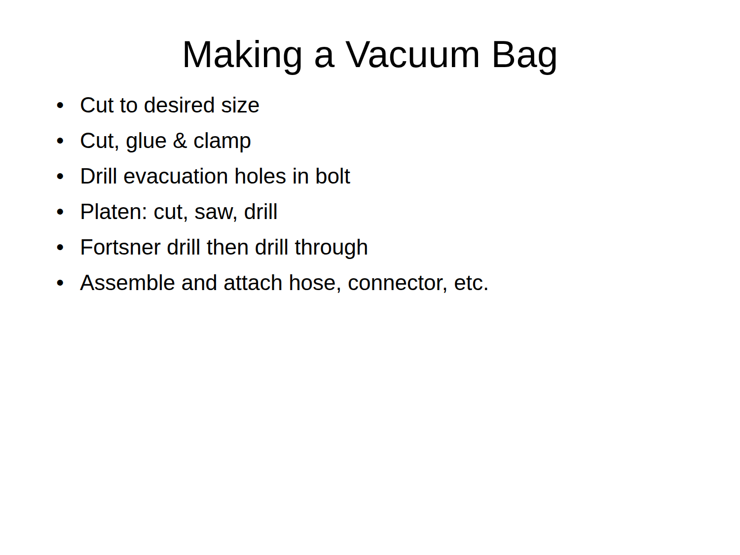Making a Vacuum Bag
Cut to desired size
Cut, glue & clamp
Drill evacuation holes in bolt
Platen: cut, saw, drill
Fortsner drill then drill through
Assemble and attach hose, connector, etc.